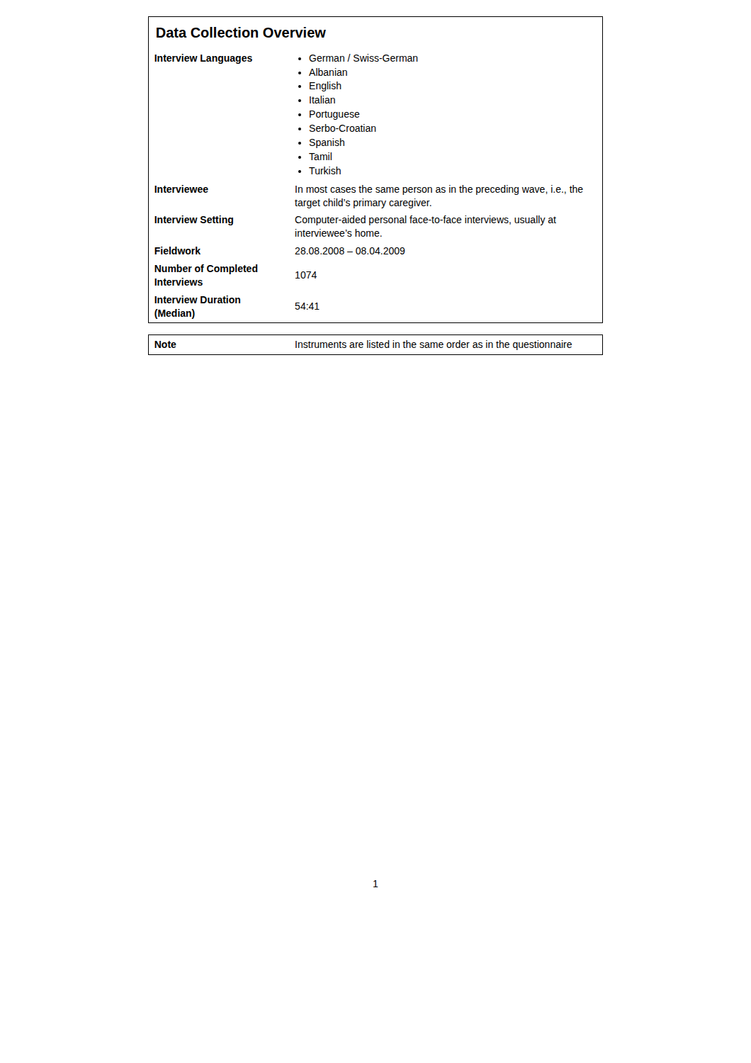| Data Collection Overview |
| Interview Languages | German / Swiss-German Albanian English Italian Portuguese Serbo-Croatian Spanish Tamil Turkish |
| Interviewee | In most cases the same person as in the preceding wave, i.e., the target child’s primary caregiver. |
| Interview Setting | Computer-aided personal face-to-face interviews, usually at interviewee’s home. |
| Fieldwork | 28.08.2008 – 08.04.2009 |
| Number of Completed Interviews | 1074 |
| Interview Duration (Median) | 54:41 |
| Note | Instruments are listed in the same order as in the questionnaire |
1